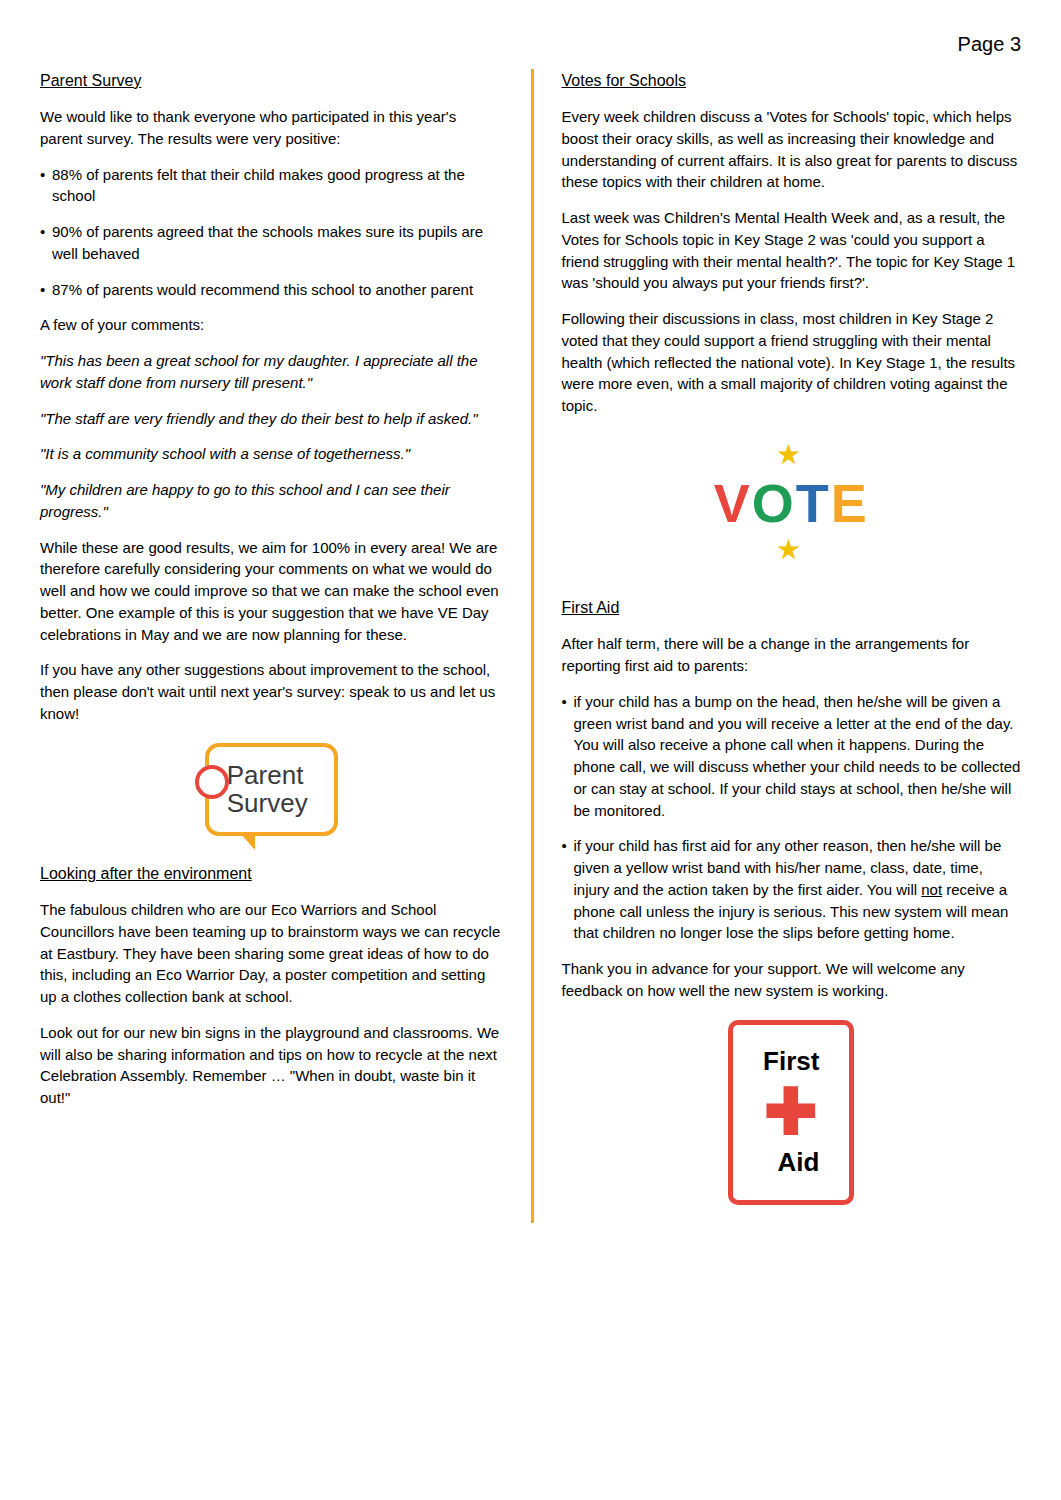Page 3
Parent Survey
We would like to thank everyone who participated in this year's parent survey. The results were very positive:
88% of parents felt that their child makes good progress at the school
90% of parents agreed that the schools makes sure its pupils are well behaved
87% of parents would recommend this school to another parent
A few of your comments:
"This has been a great school for my daughter. I appreciate all the work staff done from nursery till present."
"The staff are very friendly and they do their best to help if asked."
"It is a community school with a sense of togetherness."
"My children are happy to go to this school and I can see their progress."
While these are good results, we aim for 100% in every area! We are therefore carefully considering your comments on what we would do well and how we could improve so that we can make the school even better. One example of this is your suggestion that we have VE Day celebrations in May and we are now planning for these.
If you have any other suggestions about improvement to the school, then please don't wait until next year's survey: speak to us and let us know!
Parent
Survey
Looking after the environment
The fabulous children who are our Eco Warriors and School Councillors have been teaming up to brainstorm ways we can recycle at Eastbury. They have been sharing some great ideas of how to do this, including an Eco Warrior Day, a poster competition and setting up a clothes collection bank at school.
Look out for our new bin signs in the playground and classrooms. We will also be sharing information and tips on how to recycle at the next Celebration Assembly. Remember … "When in doubt, waste bin it out!"
Votes for Schools
Every week children discuss a 'Votes for Schools' topic, which helps boost their oracy skills, as well as increasing their knowledge and understanding of current affairs. It is also great for parents to discuss these topics with their children at home.
Last week was Children's Mental Health Week and, as a result, the Votes for Schools topic in Key Stage 2 was 'could you support a friend struggling with their mental health?'. The topic for Key Stage 1 was 'should you always put your friends first?'.
Following their discussions in class, most children in Key Stage 2 voted that they could support a friend struggling with their mental health (which reflected the national vote). In Key Stage 1, the results were more even, with a small majority of children voting against the topic.
★
VOTE
★
First Aid
After half term, there will be a change in the arrangements for reporting first aid to parents:
if your child has a bump on the head, then he/she will be given a green wrist band and you will receive a letter at the end of the day. You will also receive a phone call when it happens. During the phone call, we will discuss whether your child needs to be collected or can stay at school. If your child stays at school, then he/she will be monitored.
if your child has first aid for any other reason, then he/she will be given a yellow wrist band with his/her name, class, date, time, injury and the action taken by the first aider. You will not receive a phone call unless the injury is serious. This new system will mean that children no longer lose the slips before getting home.
Thank you in advance for your support. We will welcome any feedback on how well the new system is working.
First
✚
Aid